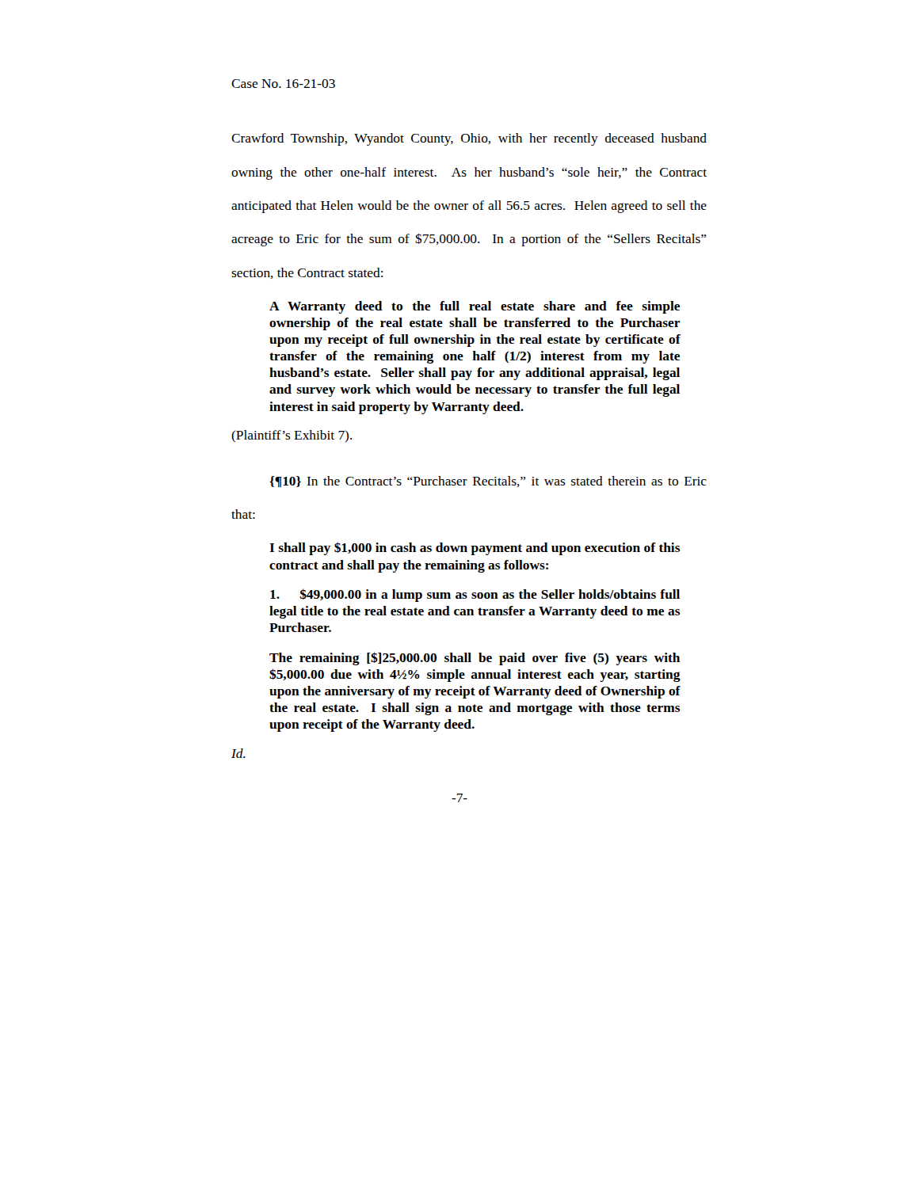Case No. 16-21-03
Crawford Township, Wyandot County, Ohio, with her recently deceased husband owning the other one-half interest. As her husband’s “sole heir,” the Contract anticipated that Helen would be the owner of all 56.5 acres. Helen agreed to sell the acreage to Eric for the sum of $75,000.00. In a portion of the “Sellers Recitals” section, the Contract stated:
A Warranty deed to the full real estate share and fee simple ownership of the real estate shall be transferred to the Purchaser upon my receipt of full ownership in the real estate by certificate of transfer of the remaining one half (1/2) interest from my late husband’s estate. Seller shall pay for any additional appraisal, legal and survey work which would be necessary to transfer the full legal interest in said property by Warranty deed.
(Plaintiff’s Exhibit 7).
{¶10} In the Contract’s “Purchaser Recitals,” it was stated therein as to Eric that:
I shall pay $1,000 in cash as down payment and upon execution of this contract and shall pay the remaining as follows:
1.$49,000.00 in a lump sum as soon as the Seller holds/obtains full legal title to the real estate and can transfer a Warranty deed to me as Purchaser.
The remaining [$]25,000.00 shall be paid over five (5) years with $5,000.00 due with 4½% simple annual interest each year, starting upon the anniversary of my receipt of Warranty deed of Ownership of the real estate. I shall sign a note and mortgage with those terms upon receipt of the Warranty deed.
Id.
-7-